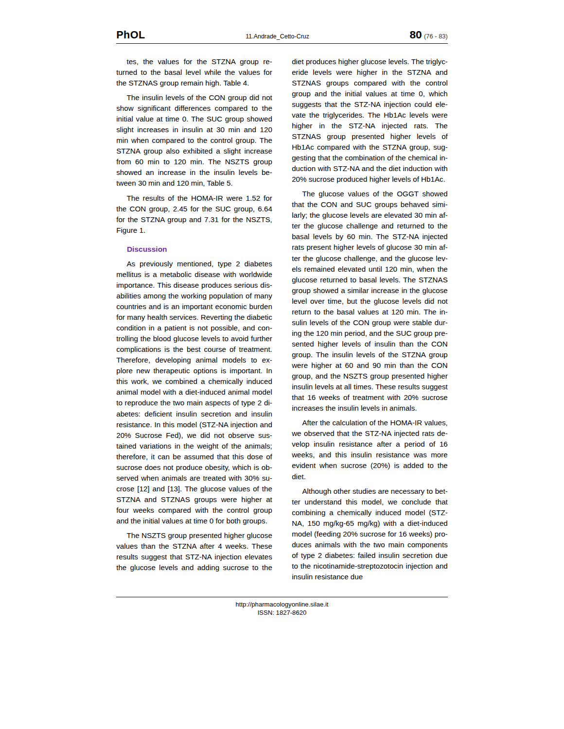PhOL
11.Andrade_Cetto-Cruz
80 (76 - 83)
tes, the values for the STZNA group returned to the basal level while the values for the STZNAS group remain high. Table 4.
The insulin levels of the CON group did not show significant differences compared to the initial value at time 0. The SUC group showed slight increases in insulin at 30 min and 120 min when compared to the control group. The STZNA group also exhibited a slight increase from 60 min to 120 min. The NSZTS group showed an increase in the insulin levels between 30 min and 120 min, Table 5.
The results of the HOMA-IR were 1.52 for the CON group, 2.45 for the SUC group, 6.64 for the STZNA group and 7.31 for the NSZTS, Figure 1.
Discussion
As previously mentioned, type 2 diabetes mellitus is a metabolic disease with worldwide importance. This disease produces serious disabilities among the working population of many countries and is an important economic burden for many health services. Reverting the diabetic condition in a patient is not possible, and controlling the blood glucose levels to avoid further complications is the best course of treatment. Therefore, developing animal models to explore new therapeutic options is important. In this work, we combined a chemically induced animal model with a diet-induced animal model to reproduce the two main aspects of type 2 diabetes: deficient insulin secretion and insulin resistance. In this model (STZ-NA injection and 20% Sucrose Fed), we did not observe sustained variations in the weight of the animals; therefore, it can be assumed that this dose of sucrose does not produce obesity, which is observed when animals are treated with 30% sucrose [12] and [13]. The glucose values of the STZNA and STZNAS groups were higher at four weeks compared with the control group and the initial values at time 0 for both groups.
The NSZTS group presented higher glucose values than the STZNA after 4 weeks. These results suggest that STZ-NA injection elevates the glucose levels and adding sucrose to the diet produces higher glucose levels. The triglyceride levels were higher in the STZNA and STZNAS groups compared with the control group and the initial values at time 0, which suggests that the STZ-NA injection could elevate the triglycerides. The Hb1Ac levels were higher in the STZ-NA injected rats. The STZNAS group presented higher levels of Hb1Ac compared with the STZNA group, suggesting that the combination of the chemical induction with STZ-NA and the diet induction with 20% sucrose produced higher levels of Hb1Ac.
The glucose values of the OGGT showed that the CON and SUC groups behaved similarly; the glucose levels are elevated 30 min after the glucose challenge and returned to the basal levels by 60 min. The STZ-NA injected rats present higher levels of glucose 30 min after the glucose challenge, and the glucose levels remained elevated until 120 min, when the glucose returned to basal levels. The STZNAS group showed a similar increase in the glucose level over time, but the glucose levels did not return to the basal values at 120 min. The insulin levels of the CON group were stable during the 120 min period, and the SUC group presented higher levels of insulin than the CON group. The insulin levels of the STZNA group were higher at 60 and 90 min than the CON group, and the NSZTS group presented higher insulin levels at all times. These results suggest that 16 weeks of treatment with 20% sucrose increases the insulin levels in animals.
After the calculation of the HOMA-IR values, we observed that the STZ-NA injected rats develop insulin resistance after a period of 16 weeks, and this insulin resistance was more evident when sucrose (20%) is added to the diet.
Although other studies are necessary to better understand this model, we conclude that combining a chemically induced model (STZ-NA, 150 mg/kg-65 mg/kg) with a diet-induced model (feeding 20% sucrose for 16 weeks) produces animals with the two main components of type 2 diabetes: failed insulin secretion due to the nicotinamide-streptozotocin injection and insulin resistance due
http://pharmacologyonline.silae.it
ISSN: 1827-8620